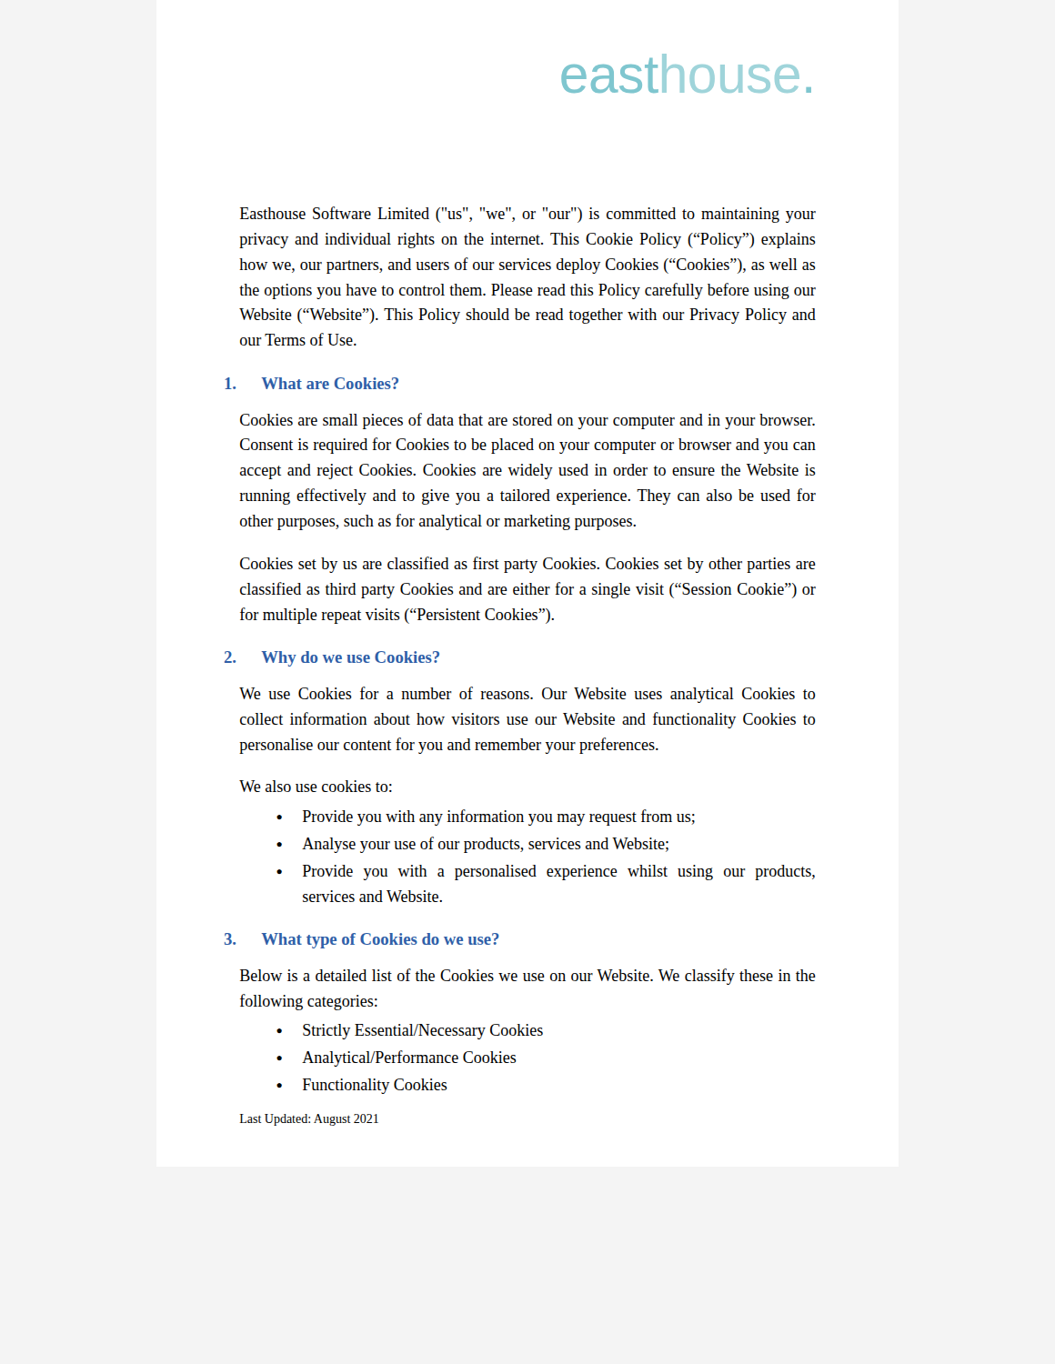east house.
Easthouse Software Limited ("us", "we", or "our") is committed to maintaining your privacy and individual rights on the internet. This Cookie Policy (“Policy”) explains how we, our partners, and users of our services deploy Cookies (“Cookies”), as well as the options you have to control them. Please read this Policy carefully before using our Website (“Website”). This Policy should be read together with our Privacy Policy and our Terms of Use.
What are Cookies?
Cookies are small pieces of data that are stored on your computer and in your browser. Consent is required for Cookies to be placed on your computer or browser and you can accept and reject Cookies. Cookies are widely used in order to ensure the Website is running effectively and to give you a tailored experience. They can also be used for other purposes, such as for analytical or marketing purposes.
Cookies set by us are classified as first party Cookies. Cookies set by other parties are classified as third party Cookies and are either for a single visit (“Session Cookie”) or for multiple repeat visits (“Persistent Cookies”).
Why do we use Cookies?
We use Cookies for a number of reasons. Our Website uses analytical Cookies to collect information about how visitors use our Website and functionality Cookies to personalise our content for you and remember your preferences.
We also use cookies to:
Provide you with any information you may request from us;
Analyse your use of our products, services and Website;
Provide you with a personalised experience whilst using our products, services and Website.
What type of Cookies do we use?
Below is a detailed list of the Cookies we use on our Website. We classify these in the following categories:
Strictly Essential/Necessary Cookies
Analytical/Performance Cookies
Functionality Cookies
Last Updated: August 2021